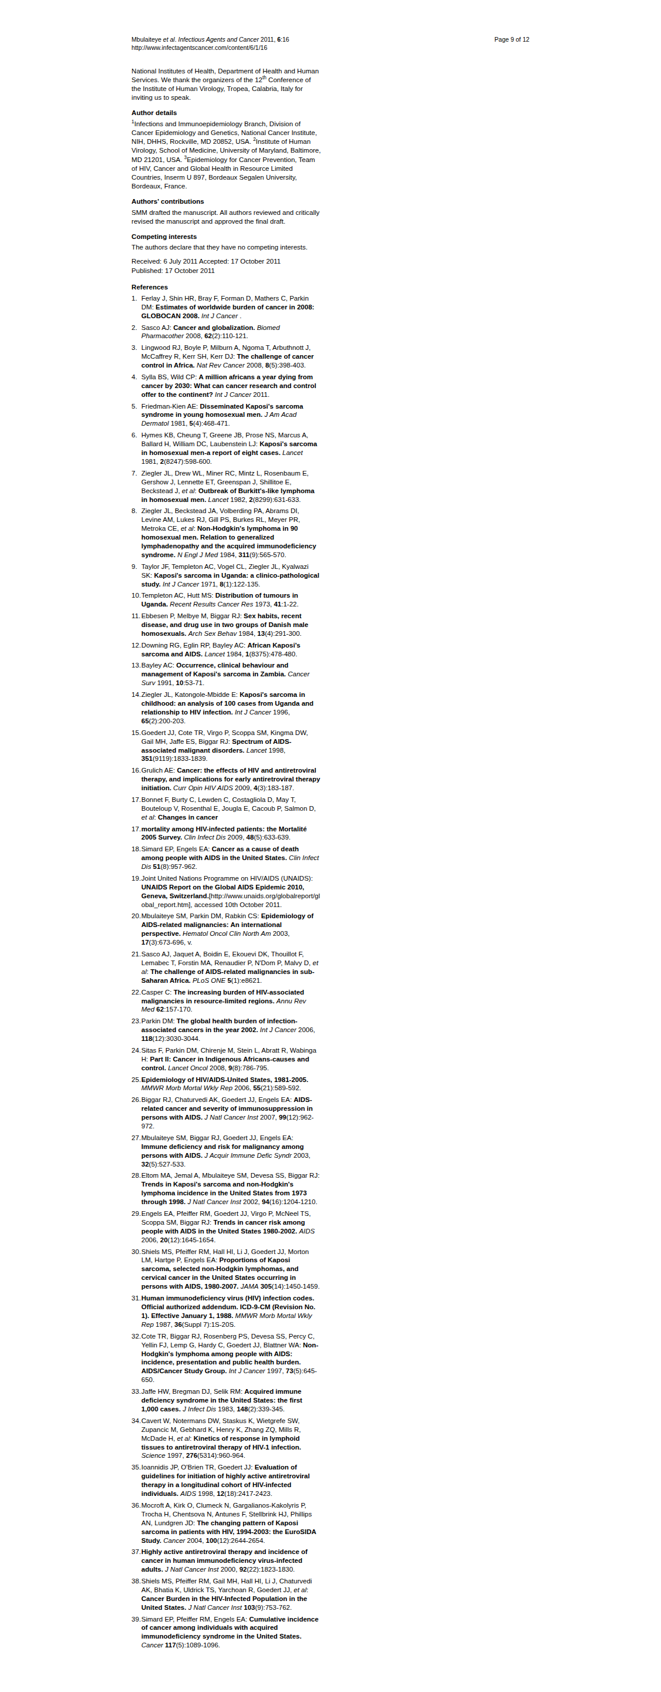Mbulaiteye et al. Infectious Agents and Cancer 2011, 6:16
http://www.infectagentscancer.com/content/6/1/16
Page 9 of 12
National Institutes of Health, Department of Health and Human Services. We thank the organizers of the 12th Conference of the Institute of Human Virology, Tropea, Calabria, Italy for inviting us to speak.
Author details
1Infections and Immunoepidemiology Branch, Division of Cancer Epidemiology and Genetics, National Cancer Institute, NIH, DHHS, Rockville, MD 20852, USA. 2Institute of Human Virology, School of Medicine, University of Maryland, Baltimore, MD 21201, USA. 3Epidemiology for Cancer Prevention, Team of HIV, Cancer and Global Health in Resource Limited Countries, Inserm U 897, Bordeaux Segalen University, Bordeaux, France.
Authors' contributions
SMM drafted the manuscript. All authors reviewed and critically revised the manuscript and approved the final draft.
Competing interests
The authors declare that they have no competing interests.
Received: 6 July 2011 Accepted: 17 October 2011
Published: 17 October 2011
References
Ferlay J, Shin HR, Bray F, Forman D, Mathers C, Parkin DM: Estimates of worldwide burden of cancer in 2008: GLOBOCAN 2008. Int J Cancer .
Sasco AJ: Cancer and globalization. Biomed Pharmacother 2008, 62(2):110-121.
Lingwood RJ, Boyle P, Milburn A, Ngoma T, Arbuthnott J, McCaffrey R, Kerr SH, Kerr DJ: The challenge of cancer control in Africa. Nat Rev Cancer 2008, 8(5):398-403.
Sylla BS, Wild CP: A million africans a year dying from cancer by 2030: What can cancer research and control offer to the continent? Int J Cancer 2011.
Friedman-Kien AE: Disseminated Kaposi's sarcoma syndrome in young homosexual men. J Am Acad Dermatol 1981, 5(4):468-471.
Hymes KB, Cheung T, Greene JB, Prose NS, Marcus A, Ballard H, William DC, Laubenstein LJ: Kaposi's sarcoma in homosexual men-a report of eight cases. Lancet 1981, 2(8247):598-600.
Ziegler JL, Drew WL, Miner RC, Mintz L, Rosenbaum E, Gershow J, Lennette ET, Greenspan J, Shillitoe E, Beckstead J, et al: Outbreak of Burkitt's-like lymphoma in homosexual men. Lancet 1982, 2(8299):631-633.
Ziegler JL, Beckstead JA, Volberding PA, Abrams DI, Levine AM, Lukes RJ, Gill PS, Burkes RL, Meyer PR, Metroka CE, et al: Non-Hodgkin's lymphoma in 90 homosexual men. Relation to generalized lymphadenopathy and the acquired immunodeficiency syndrome. N Engl J Med 1984, 311(9):565-570.
Taylor JF, Templeton AC, Vogel CL, Ziegler JL, Kyalwazi SK: Kaposi's sarcoma in Uganda: a clinico-pathological study. Int J Cancer 1971, 8(1):122-135.
Templeton AC, Hutt MS: Distribution of tumours in Uganda. Recent Results Cancer Res 1973, 41:1-22.
Ebbesen P, Melbye M, Biggar RJ: Sex habits, recent disease, and drug use in two groups of Danish male homosexuals. Arch Sex Behav 1984, 13(4):291-300.
Downing RG, Eglin RP, Bayley AC: African Kaposi's sarcoma and AIDS. Lancet 1984, 1(8375):478-480.
Bayley AC: Occurrence, clinical behaviour and management of Kaposi's sarcoma in Zambia. Cancer Surv 1991, 10:53-71.
Ziegler JL, Katongole-Mbidde E: Kaposi's sarcoma in childhood: an analysis of 100 cases from Uganda and relationship to HIV infection. Int J Cancer 1996, 65(2):200-203.
Goedert JJ, Cote TR, Virgo P, Scoppa SM, Kingma DW, Gail MH, Jaffe ES, Biggar RJ: Spectrum of AIDS-associated malignant disorders. Lancet 1998, 351(9119):1833-1839.
Grulich AE: Cancer: the effects of HIV and antiretroviral therapy, and implications for early antiretroviral therapy initiation. Curr Opin HIV AIDS 2009, 4(3):183-187.
Bonnet F, Burty C, Lewden C, Costagliola D, May T, Bouteloup V, Rosenthal E, Jougla E, Cacoub P, Salmon D, et al: Changes in cancer
mortality among HIV-infected patients: the Mortalité 2005 Survey. Clin Infect Dis 2009, 48(5):633-639.
Simard EP, Engels EA: Cancer as a cause of death among people with AIDS in the United States. Clin Infect Dis 51(8):957-962.
Joint United Nations Programme on HIV/AIDS (UNAIDS): UNAIDS Report on the Global AIDS Epidemic 2010, Geneva, Switzerland.[http://www.unaids.org/globalreport/global_report.htm], accessed 10th October 2011.
Mbulaiteye SM, Parkin DM, Rabkin CS: Epidemiology of AIDS-related malignancies: An international perspective. Hematol Oncol Clin North Am 2003, 17(3):673-696, v.
Sasco AJ, Jaquet A, Boidin E, Ekouevi DK, Thouillot F, Lemabec T, Forstin MA, Renaudier P, N'Dom P, Malvy D, et al: The challenge of AIDS-related malignancies in sub-Saharan Africa. PLoS ONE 5(1):e8621.
Casper C: The increasing burden of HIV-associated malignancies in resource-limited regions. Annu Rev Med 62:157-170.
Parkin DM: The global health burden of infection-associated cancers in the year 2002. Int J Cancer 2006, 118(12):3030-3044.
Sitas F, Parkin DM, Chirenje M, Stein L, Abratt R, Wabinga H: Part II: Cancer in Indigenous Africans-causes and control. Lancet Oncol 2008, 9(8):786-795.
Epidemiology of HIV/AIDS-United States, 1981-2005. MMWR Morb Mortal Wkly Rep 2006, 55(21):589-592.
Biggar RJ, Chaturvedi AK, Goedert JJ, Engels EA: AIDS-related cancer and severity of immunosuppression in persons with AIDS. J Natl Cancer Inst 2007, 99(12):962-972.
Mbulaiteye SM, Biggar RJ, Goedert JJ, Engels EA: Immune deficiency and risk for malignancy among persons with AIDS. J Acquir Immune Defic Syndr 2003, 32(5):527-533.
Eltom MA, Jemal A, Mbulaiteye SM, Devesa SS, Biggar RJ: Trends in Kaposi's sarcoma and non-Hodgkin's lymphoma incidence in the United States from 1973 through 1998. J Natl Cancer Inst 2002, 94(16):1204-1210.
Engels EA, Pfeiffer RM, Goedert JJ, Virgo P, McNeel TS, Scoppa SM, Biggar RJ: Trends in cancer risk among people with AIDS in the United States 1980-2002. AIDS 2006, 20(12):1645-1654.
Shiels MS, Pfeiffer RM, Hall HI, Li J, Goedert JJ, Morton LM, Hartge P, Engels EA: Proportions of Kaposi sarcoma, selected non-Hodgkin lymphomas, and cervical cancer in the United States occurring in persons with AIDS, 1980-2007. JAMA 305(14):1450-1459.
Human immunodeficiency virus (HIV) infection codes. Official authorized addendum. ICD-9-CM (Revision No. 1). Effective January 1, 1988. MMWR Morb Mortal Wkly Rep 1987, 36(Suppl 7):1S-20S.
Cote TR, Biggar RJ, Rosenberg PS, Devesa SS, Percy C, Yellin FJ, Lemp G, Hardy C, Goedert JJ, Blattner WA: Non-Hodgkin's lymphoma among people with AIDS: incidence, presentation and public health burden. AIDS/Cancer Study Group. Int J Cancer 1997, 73(5):645-650.
Jaffe HW, Bregman DJ, Selik RM: Acquired immune deficiency syndrome in the United States: the first 1,000 cases. J Infect Dis 1983, 148(2):339-345.
Cavert W, Notermans DW, Staskus K, Wietgrefe SW, Zupancic M, Gebhard K, Henry K, Zhang ZQ, Mills R, McDade H, et al: Kinetics of response in lymphoid tissues to antiretroviral therapy of HIV-1 infection. Science 1997, 276(5314):960-964.
Ioannidis JP, O'Brien TR, Goedert JJ: Evaluation of guidelines for initiation of highly active antiretroviral therapy in a longitudinal cohort of HIV-infected individuals. AIDS 1998, 12(18):2417-2423.
Mocroft A, Kirk O, Clumeck N, Gargalianos-Kakolyris P, Trocha H, Chentsova N, Antunes F, Stellbrink HJ, Phillips AN, Lundgren JD: The changing pattern of Kaposi sarcoma in patients with HIV, 1994-2003: the EuroSIDA Study. Cancer 2004, 100(12):2644-2654.
Highly active antiretroviral therapy and incidence of cancer in human immunodeficiency virus-infected adults. J Natl Cancer Inst 2000, 92(22):1823-1830.
Shiels MS, Pfeiffer RM, Gail MH, Hall HI, Li J, Chaturvedi AK, Bhatia K, Uldrick TS, Yarchoan R, Goedert JJ, et al: Cancer Burden in the HIV-Infected Population in the United States. J Natl Cancer Inst 103(9):753-762.
Simard EP, Pfeiffer RM, Engels EA: Cumulative incidence of cancer among individuals with acquired immunodeficiency syndrome in the United States. Cancer 117(5):1089-1096.